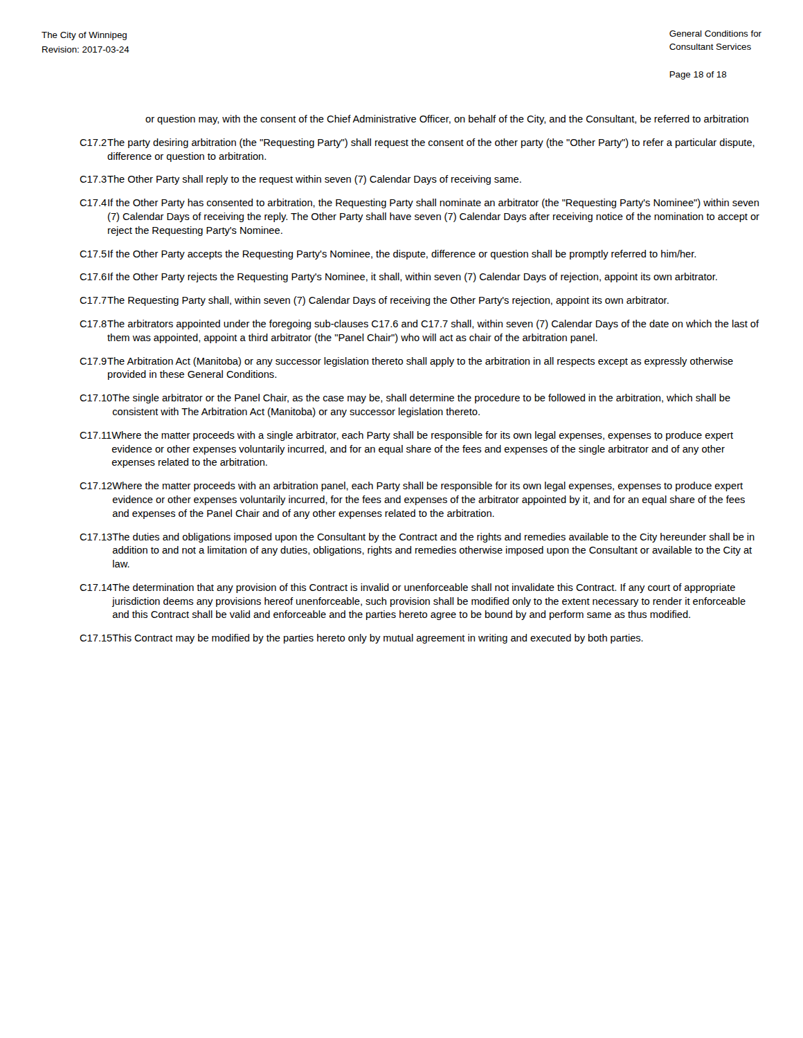The City of Winnipeg
Revision: 2017-03-24
General Conditions for
Consultant Services
Page 18 of 18
or question may, with the consent of the Chief Administrative Officer, on behalf of the City, and the Consultant, be referred to arbitration
C17.2
The party desiring arbitration (the "Requesting Party") shall request the consent of the other party (the "Other Party") to refer a particular dispute, difference or question to arbitration.
C17.3
The Other Party shall reply to the request within seven (7) Calendar Days of receiving same.
C17.4
If the Other Party has consented to arbitration, the Requesting Party shall nominate an arbitrator (the "Requesting Party's Nominee") within seven (7) Calendar Days of receiving the reply. The Other Party shall have seven (7) Calendar Days after receiving notice of the nomination to accept or reject the Requesting Party's Nominee.
C17.5
If the Other Party accepts the Requesting Party's Nominee, the dispute, difference or question shall be promptly referred to him/her.
C17.6
If the Other Party rejects the Requesting Party's Nominee, it shall, within seven (7) Calendar Days of rejection, appoint its own arbitrator.
C17.7
The Requesting Party shall, within seven (7) Calendar Days of receiving the Other Party's rejection, appoint its own arbitrator.
C17.8
The arbitrators appointed under the foregoing sub-clauses C17.6 and C17.7 shall, within seven (7) Calendar Days of the date on which the last of them was appointed, appoint a third arbitrator (the "Panel Chair") who will act as chair of the arbitration panel.
C17.9
The Arbitration Act (Manitoba) or any successor legislation thereto shall apply to the arbitration in all respects except as expressly otherwise provided in these General Conditions.
C17.10
The single arbitrator or the Panel Chair, as the case may be, shall determine the procedure to be followed in the arbitration, which shall be consistent with The Arbitration Act (Manitoba) or any successor legislation thereto.
C17.11
Where the matter proceeds with a single arbitrator, each Party shall be responsible for its own legal expenses, expenses to produce expert evidence or other expenses voluntarily incurred, and for an equal share of the fees and expenses of the single arbitrator and of any other expenses related to the arbitration.
C17.12
Where the matter proceeds with an arbitration panel, each Party shall be responsible for its own legal expenses, expenses to produce expert evidence or other expenses voluntarily incurred, for the fees and expenses of the arbitrator appointed by it, and for an equal share of the fees and expenses of the Panel Chair and of any other expenses related to the arbitration.
C17.13
The duties and obligations imposed upon the Consultant by the Contract and the rights and remedies available to the City hereunder shall be in addition to and not a limitation of any duties, obligations, rights and remedies otherwise imposed upon the Consultant or available to the City at law.
C17.14
The determination that any provision of this Contract is invalid or unenforceable shall not invalidate this Contract. If any court of appropriate jurisdiction deems any provisions hereof unenforceable, such provision shall be modified only to the extent necessary to render it enforceable and this Contract shall be valid and enforceable and the parties hereto agree to be bound by and perform same as thus modified.
C17.15
This Contract may be modified by the parties hereto only by mutual agreement in writing and executed by both parties.